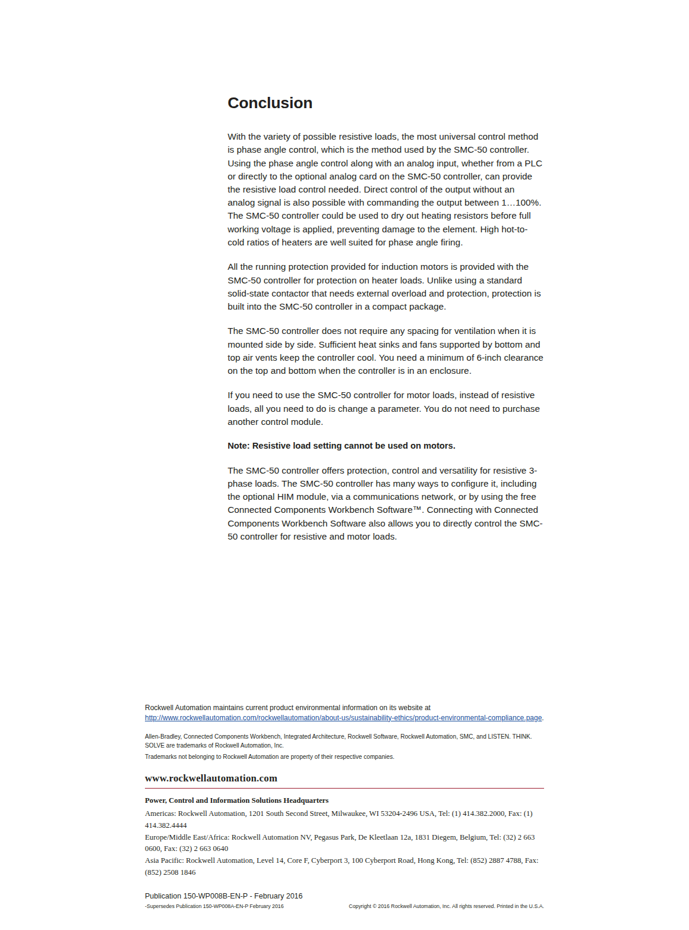Conclusion
With the variety of possible resistive loads, the most universal control method is phase angle control, which is the method used by the SMC-50 controller. Using the phase angle control along with an analog input, whether from a PLC or directly to the optional analog card on the SMC-50 controller, can provide the resistive load control needed. Direct control of the output without an analog signal is also possible with commanding the output between 1…100%. The SMC-50 controller could be used to dry out heating resistors before full working voltage is applied, preventing damage to the element. High hot-to-cold ratios of heaters are well suited for phase angle firing.
All the running protection provided for induction motors is provided with the SMC-50 controller for protection on heater loads. Unlike using a standard solid-state contactor that needs external overload and protection, protection is built into the SMC-50 controller in a compact package.
The SMC-50 controller does not require any spacing for ventilation when it is mounted side by side. Sufficient heat sinks and fans supported by bottom and top air vents keep the controller cool. You need a minimum of 6-inch clearance on the top and bottom when the controller is in an enclosure.
If you need to use the SMC-50 controller for motor loads, instead of resistive loads, all you need to do is change a parameter. You do not need to purchase another control module.
Note: Resistive load setting cannot be used on motors.
The SMC-50 controller offers protection, control and versatility for resistive 3-phase loads. The SMC-50 controller has many ways to configure it, including the optional HIM module, via a communications network, or by using the free Connected Components Workbench Software™. Connecting with Connected Components Workbench Software also allows you to directly control the SMC-50 controller for resistive and motor loads.
Rockwell Automation maintains current product environmental information on its website at
http://www.rockwellautomation.com/rockwellautomation/about-us/sustainability-ethics/product-environmental-compliance.page.
Allen-Bradley, Connected Components Workbench, Integrated Architecture, Rockwell Software, Rockwell Automation, SMC, and LISTEN. THINK. SOLVE are trademarks of Rockwell Automation, Inc.
Trademarks not belonging to Rockwell Automation are property of their respective companies.
www.rockwellautomation.com
Power, Control and Information Solutions Headquarters
Americas: Rockwell Automation, 1201 South Second Street, Milwaukee, WI 53204-2496 USA, Tel: (1) 414.382.2000, Fax: (1) 414.382.4444
Europe/Middle East/Africa: Rockwell Automation NV, Pegasus Park, De Kleetlaan 12a, 1831 Diegem, Belgium, Tel: (32) 2 663 0600, Fax: (32) 2 663 0640
Asia Pacific: Rockwell Automation, Level 14, Core F, Cyberport 3, 100 Cyberport Road, Hong Kong, Tel: (852) 2887 4788, Fax: (852) 2508 1846
Publication 150-WP008B-EN-P - February 2016
-Supersedes Publication 150-WP008A-EN-P February 2016
Copyright © 2016 Rockwell Automation, Inc. All rights reserved. Printed in the U.S.A.